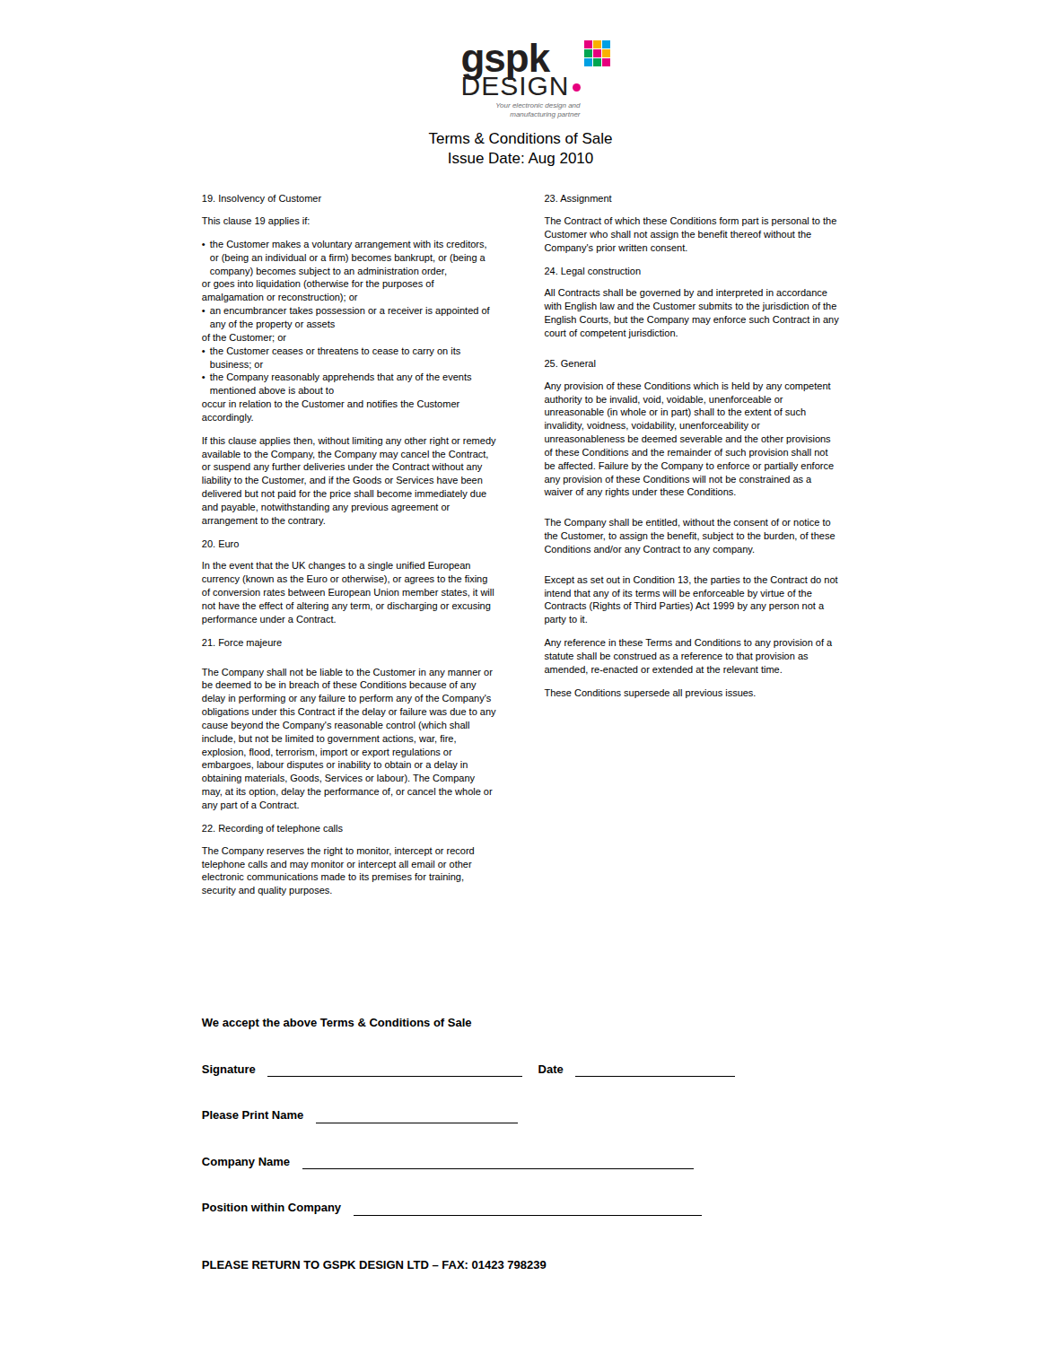gspk
DESIGN
Your electronic design and
manufacturing partner
Terms & Conditions of Sale Issue Date: Aug 2010
19. Insolvency of Customer
This clause 19 applies if:
the Customer makes a voluntary arrangement with its creditors, or (being an individual or a firm) becomes bankrupt, or (being a company) becomes subject to an administration order,
or goes into liquidation (otherwise for the purposes of amalgamation or reconstruction); or
an encumbrancer takes possession or a receiver is appointed of any of the property or assets
of the Customer; or
the Customer ceases or threatens to cease to carry on its business; or
the Company reasonably apprehends that any of the events mentioned above is about to
occur in relation to the Customer and notifies the Customer accordingly.
If this clause applies then, without limiting any other right or remedy available to the Company, the Company may cancel the Contract, or suspend any further deliveries under the Contract without any liability to the Customer, and if the Goods or Services have been delivered but not paid for the price shall become immediately due and payable, notwithstanding any previous agreement or arrangement to the contrary.
20. Euro
In the event that the UK changes to a single unified European currency (known as the Euro or otherwise), or agrees to the fixing of conversion rates between European Union member states, it will not have the effect of altering any term, or discharging or excusing performance under a Contract.
21. Force majeure
The Company shall not be liable to the Customer in any manner or be deemed to be in breach of these Conditions because of any delay in performing or any failure to perform any of the Company's obligations under this Contract if the delay or failure was due to any cause beyond the Company's reasonable control (which shall include, but not be limited to government actions, war, fire, explosion, flood, terrorism, import or export regulations or embargoes, labour disputes or inability to obtain or a delay in obtaining materials, Goods, Services or labour). The Company may, at its option, delay the performance of, or cancel the whole or any part of a Contract.
22. Recording of telephone calls
The Company reserves the right to monitor, intercept or record telephone calls and may monitor or intercept all email or other electronic communications made to its premises for training, security and quality purposes.
23. Assignment
The Contract of which these Conditions form part is personal to the Customer who shall not assign the benefit thereof without the Company's prior written consent.
24. Legal construction
All Contracts shall be governed by and interpreted in accordance with English law and the Customer submits to the jurisdiction of the English Courts, but the Company may enforce such Contract in any court of competent jurisdiction.
25. General
Any provision of these Conditions which is held by any competent authority to be invalid, void, voidable, unenforceable or unreasonable (in whole or in part) shall to the extent of such invalidity, voidness, voidability, unenforceability or unreasonableness be deemed severable and the other provisions of these Conditions and the remainder of such provision shall not be affected. Failure by the Company to enforce or partially enforce any provision of these Conditions will not be constrained as a waiver of any rights under these Conditions.
The Company shall be entitled, without the consent of or notice to the Customer, to assign the benefit, subject to the burden, of these Conditions and/or any Contract to any company.
Except as set out in Condition 13, the parties to the Contract do not intend that any of its terms will be enforceable by virtue of the Contracts (Rights of Third Parties) Act 1999 by any person not a party to it.
Any reference in these Terms and Conditions to any provision of a statute shall be construed as a reference to that provision as amended, re-enacted or extended at the relevant time.
These Conditions supersede all previous issues.
We accept the above Terms & Conditions of Sale
Signature Date
Please Print Name
Company Name
Position within Company
PLEASE RETURN TO GSPK DESIGN LTD – FAX: 01423 798239